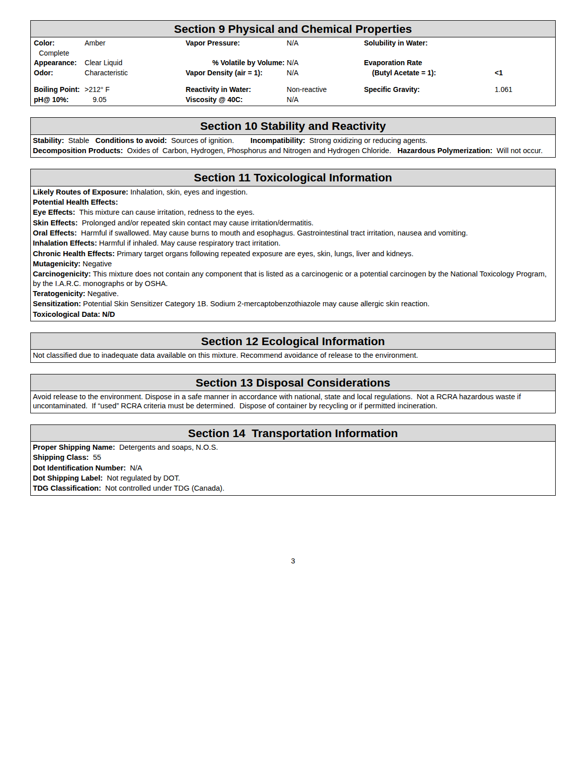Section 9 Physical and Chemical Properties
| Color: | Amber | Vapor Pressure: | N/A | Solubility in Water: | |
| Complete | | | | |
| Appearance: | Clear Liquid | % Volatile by Volume: | N/A | Evaporation Rate | |
| Odor: | Characteristic | Vapor Density (air = 1): | N/A | (Butyl Acetate = 1): | <1 |
| Boiling Point: | >212° F | Reactivity in Water: | Non-reactive | Specific Gravity: | 1.061 |
| pH@ 10%: | 9.05 | Viscosity @ 40C: | N/A | | |
Section 10 Stability and Reactivity
Stability: Stable Conditions to avoid: Sources of ignition. Incompatibility: Strong oxidizing or reducing agents.
Decomposition Products: Oxides of Carbon, Hydrogen, Phosphorus and Nitrogen and Hydrogen Chloride. Hazardous Polymerization: Will not occur.
Section 11 Toxicological Information
Likely Routes of Exposure: Inhalation, skin, eyes and ingestion.
Potential Health Effects:
Eye Effects: This mixture can cause irritation, redness to the eyes.
Skin Effects: Prolonged and/or repeated skin contact may cause irritation/dermatitis.
Oral Effects: Harmful if swallowed. May cause burns to mouth and esophagus. Gastrointestinal tract irritation, nausea and vomiting.
Inhalation Effects: Harmful if inhaled. May cause respiratory tract irritation.
Chronic Health Effects: Primary target organs following repeated exposure are eyes, skin, lungs, liver and kidneys.
Mutagenicity: Negative
Carcinogenicity: This mixture does not contain any component that is listed as a carcinogenic or a potential carcinogen by the National Toxicology Program, by the I.A.R.C. monographs or by OSHA.
Teratogenicity: Negative.
Sensitization: Potential Skin Sensitizer Category 1B. Sodium 2-mercaptobenzothiazole may cause allergic skin reaction.
Toxicological Data: N/D
Section 12 Ecological Information
Not classified due to inadequate data available on this mixture. Recommend avoidance of release to the environment.
Section 13 Disposal Considerations
Avoid release to the environment. Dispose in a safe manner in accordance with national, state and local regulations. Not a RCRA hazardous waste if uncontaminated. If “used” RCRA criteria must be determined. Dispose of container by recycling or if permitted incineration.
Section 14 Transportation Information
Proper Shipping Name: Detergents and soaps, N.O.S.
Shipping Class: 55
Dot Identification Number: N/A
Dot Shipping Label: Not regulated by DOT.
TDG Classification: Not controlled under TDG (Canada).
3